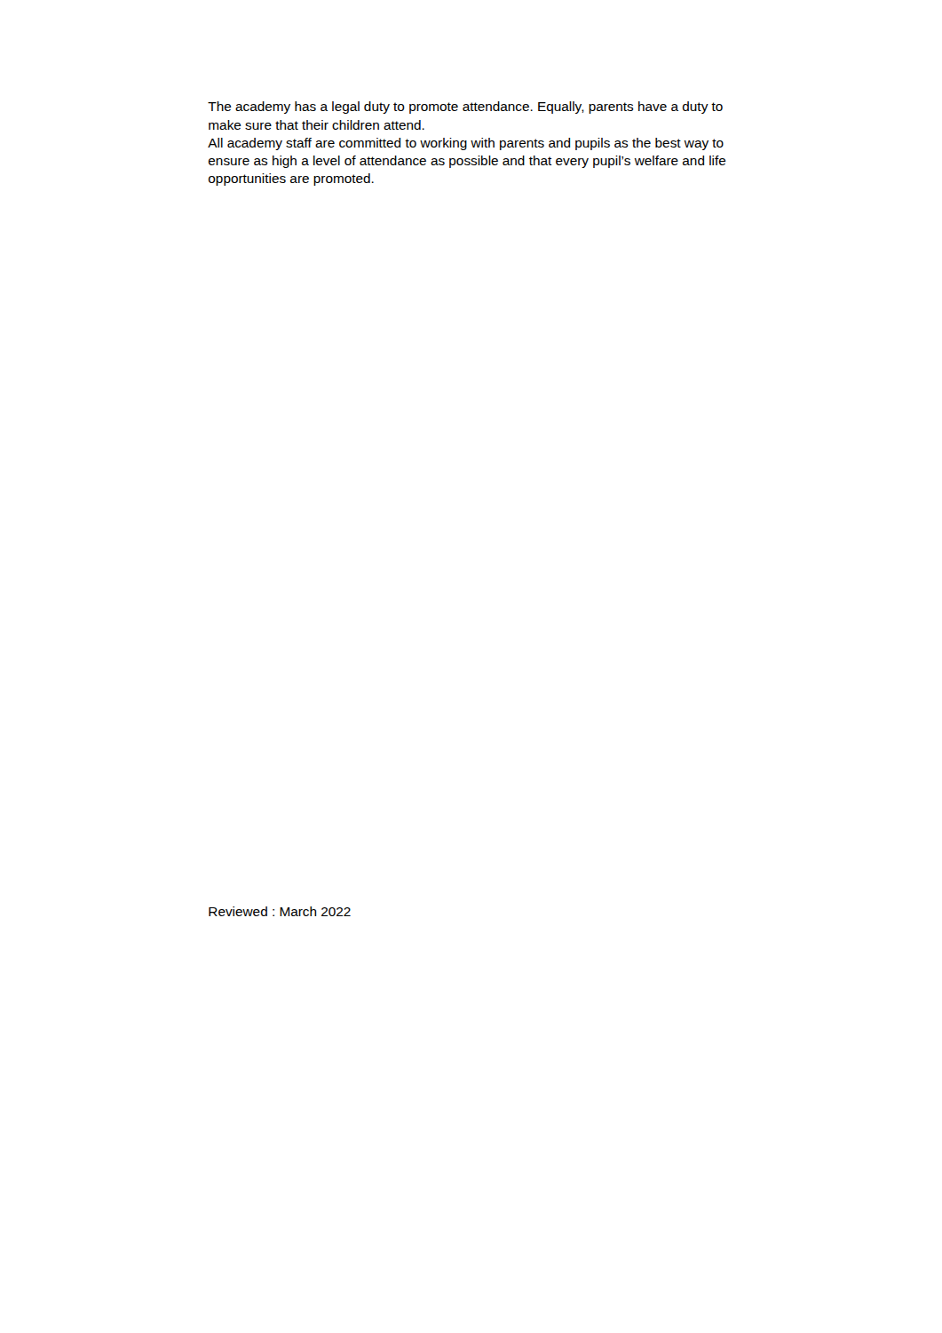The academy has a legal duty to promote attendance. Equally, parents have a duty to make sure that their children attend.
All academy staff are committed to working with parents and pupils as the best way to ensure as high a level of attendance as possible and that every pupil’s welfare and life opportunities are promoted.
Reviewed : March 2022